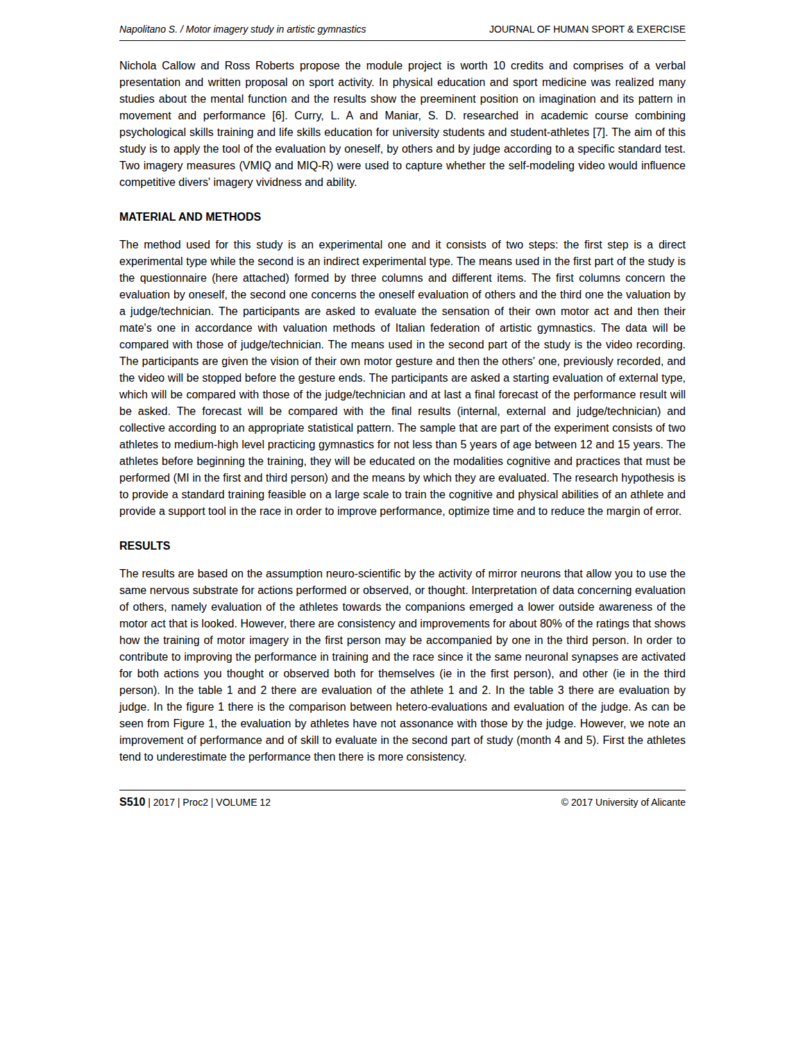Napolitano S. / Motor imagery study in artistic gymnastics JOURNAL OF HUMAN SPORT & EXERCISE
Nichola Callow and Ross Roberts propose the module project is worth 10 credits and comprises of a verbal presentation and written proposal on sport activity. In physical education and sport medicine was realized many studies about the mental function and the results show the preeminent position on imagination and its pattern in movement and performance [6]. Curry, L. A and Maniar, S. D. researched in academic course combining psychological skills training and life skills education for university students and student-athletes [7]. The aim of this study is to apply the tool of the evaluation by oneself, by others and by judge according to a specific standard test. Two imagery measures (VMIQ and MIQ-R) were used to capture whether the self-modeling video would influence competitive divers' imagery vividness and ability.
Material and methods
The method used for this study is an experimental one and it consists of two steps: the first step is a direct experimental type while the second is an indirect experimental type. The means used in the first part of the study is the questionnaire (here attached) formed by three columns and different items. The first columns concern the evaluation by oneself, the second one concerns the oneself evaluation of others and the third one the valuation by a judge/technician. The participants are asked to evaluate the sensation of their own motor act and then their mate's one in accordance with valuation methods of Italian federation of artistic gymnastics. The data will be compared with those of judge/technician. The means used in the second part of the study is the video recording. The participants are given the vision of their own motor gesture and then the others' one, previously recorded, and the video will be stopped before the gesture ends. The participants are asked a starting evaluation of external type, which will be compared with those of the judge/technician and at last a final forecast of the performance result will be asked. The forecast will be compared with the final results (internal, external and judge/technician) and collective according to an appropriate statistical pattern. The sample that are part of the experiment consists of two athletes to medium-high level practicing gymnastics for not less than 5 years of age between 12 and 15 years. The athletes before beginning the training, they will be educated on the modalities cognitive and practices that must be performed (MI in the first and third person) and the means by which they are evaluated. The research hypothesis is to provide a standard training feasible on a large scale to train the cognitive and physical abilities of an athlete and provide a support tool in the race in order to improve performance, optimize time and to reduce the margin of error.
Results
The results are based on the assumption neuro-scientific by the activity of mirror neurons that allow you to use the same nervous substrate for actions performed or observed, or thought. Interpretation of data concerning evaluation of others, namely evaluation of the athletes towards the companions emerged a lower outside awareness of the motor act that is looked. However, there are consistency and improvements for about 80% of the ratings that shows how the training of motor imagery in the first person may be accompanied by one in the third person. In order to contribute to improving the performance in training and the race since it the same neuronal synapses are activated for both actions you thought or observed both for themselves (ie in the first person), and other (ie in the third person). In the table 1 and 2 there are evaluation of the athlete 1 and 2. In the table 3 there are evaluation by judge. In the figure 1 there is the comparison between hetero-evaluations and evaluation of the judge. As can be seen from Figure 1, the evaluation by athletes have not assonance with those by the judge. However, we note an improvement of performance and of skill to evaluate in the second part of study (month 4 and 5). First the athletes tend to underestimate the performance then there is more consistency.
S510 | 2017 | Proc2 | VOLUME 12 © 2017 University of Alicante